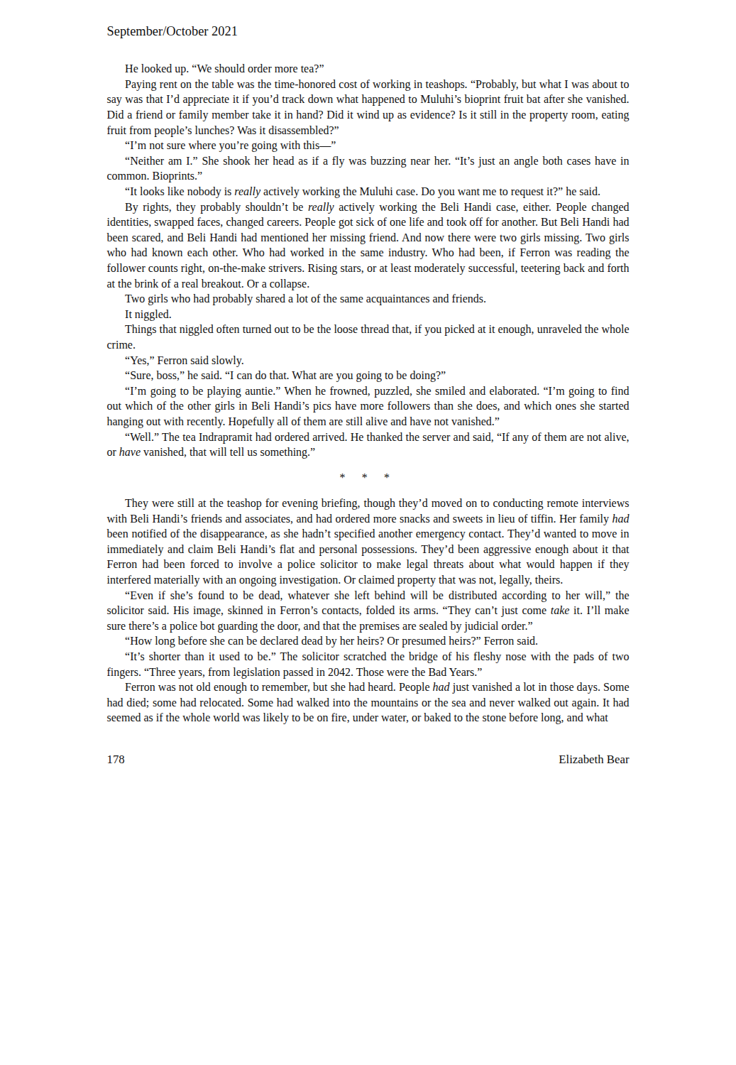September/October 2021
He looked up. “We should order more tea?”
Paying rent on the table was the time-honored cost of working in teashops. “Probably, but what I was about to say was that I’d appreciate it if you’d track down what happened to Muluhi’s bioprint fruit bat after she vanished. Did a friend or family member take it in hand? Did it wind up as evidence? Is it still in the property room, eating fruit from people’s lunches? Was it disassembled?”
“I’m not sure where you’re going with this—”
“Neither am I.” She shook her head as if a fly was buzzing near her. “It’s just an angle both cases have in common. Bioprints.”
“It looks like nobody is really actively working the Muluhi case. Do you want me to request it?” he said.
By rights, they probably shouldn’t be really actively working the Beli Handi case, either. People changed identities, swapped faces, changed careers. People got sick of one life and took off for another. But Beli Handi had been scared, and Beli Handi had mentioned her missing friend. And now there were two girls missing. Two girls who had known each other. Who had worked in the same industry. Who had been, if Ferron was reading the follower counts right, on-the-make strivers. Rising stars, or at least moderately successful, teetering back and forth at the brink of a real breakout. Or a collapse.
Two girls who had probably shared a lot of the same acquaintances and friends.
It niggled.
Things that niggled often turned out to be the loose thread that, if you picked at it enough, unraveled the whole crime.
“Yes,” Ferron said slowly.
“Sure, boss,” he said. “I can do that. What are you going to be doing?”
“I’m going to be playing auntie.” When he frowned, puzzled, she smiled and elaborated. “I’m going to find out which of the other girls in Beli Handi’s pics have more followers than she does, and which ones she started hanging out with recently. Hopefully all of them are still alive and have not vanished.”
“Well.” The tea Indrapramit had ordered arrived. He thanked the server and said, “If any of them are not alive, or have vanished, that will tell us something.”
* * *
They were still at the teashop for evening briefing, though they’d moved on to conducting remote interviews with Beli Handi’s friends and associates, and had ordered more snacks and sweets in lieu of tiffin. Her family had been notified of the disappearance, as she hadn’t specified another emergency contact. They’d wanted to move in immediately and claim Beli Handi’s flat and personal possessions. They’d been aggressive enough about it that Ferron had been forced to involve a police solicitor to make legal threats about what would happen if they interfered materially with an ongoing investigation. Or claimed property that was not, legally, theirs.
“Even if she’s found to be dead, whatever she left behind will be distributed according to her will,” the solicitor said. His image, skinned in Ferron’s contacts, folded its arms. “They can’t just come take it. I’ll make sure there’s a police bot guarding the door, and that the premises are sealed by judicial order.”
“How long before she can be declared dead by her heirs? Or presumed heirs?” Ferron said.
“It’s shorter than it used to be.” The solicitor scratched the bridge of his fleshy nose with the pads of two fingers. “Three years, from legislation passed in 2042. Those were the Bad Years.”
Ferron was not old enough to remember, but she had heard. People had just vanished a lot in those days. Some had died; some had relocated. Some had walked into the mountains or the sea and never walked out again. It had seemed as if the whole world was likely to be on fire, under water, or baked to the stone before long, and what
178 Elizabeth Bear